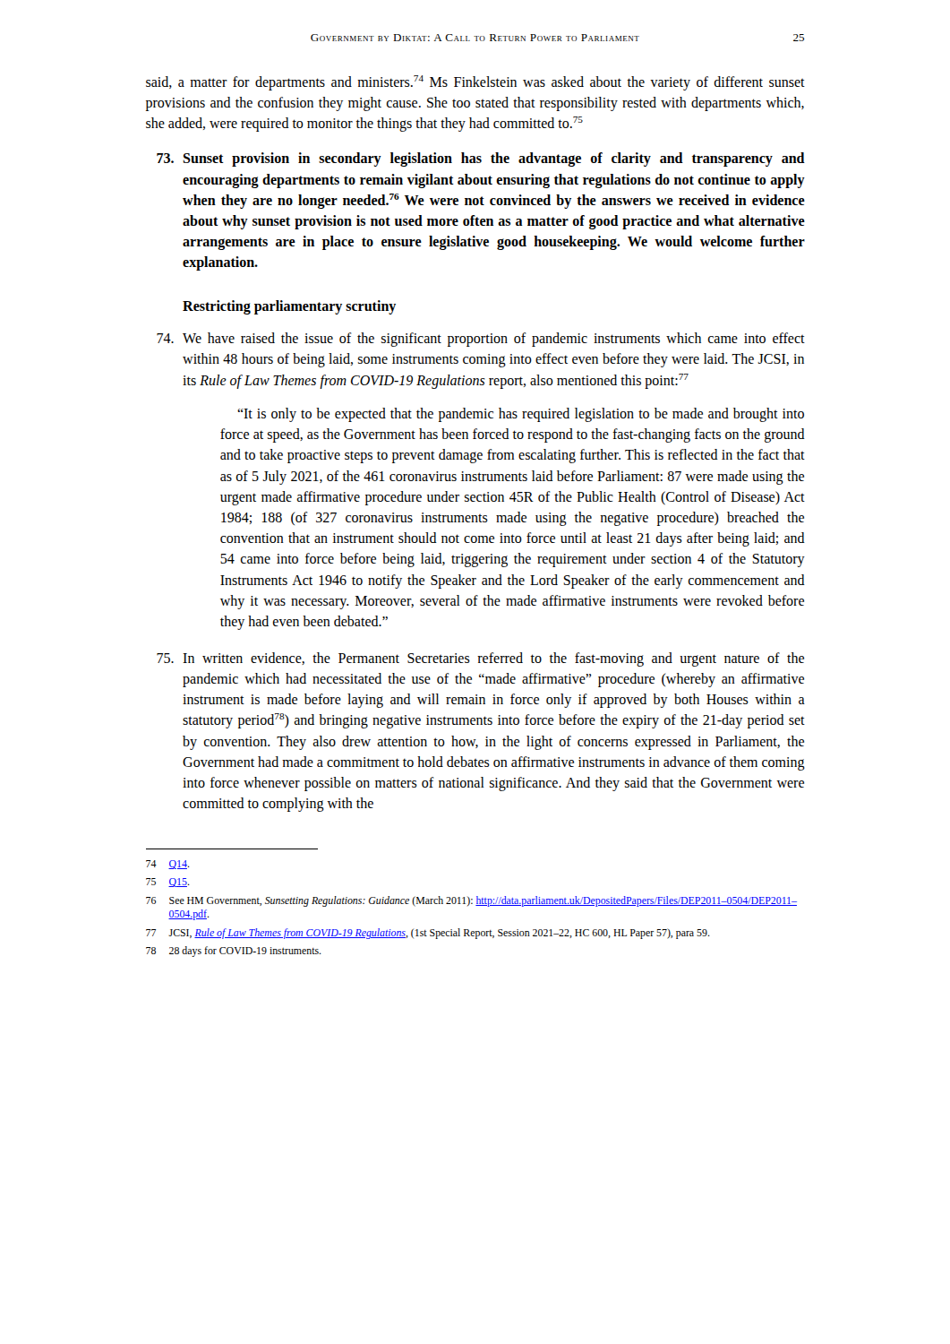Government by Diktat: A Call to Return Power to Parliament 25
said, a matter for departments and ministers.74 Ms Finkelstein was asked about the variety of different sunset provisions and the confusion they might cause. She too stated that responsibility rested with departments which, she added, were required to monitor the things that they had committed to.75
73. Sunset provision in secondary legislation has the advantage of clarity and transparency and encouraging departments to remain vigilant about ensuring that regulations do not continue to apply when they are no longer needed.76 We were not convinced by the answers we received in evidence about why sunset provision is not used more often as a matter of good practice and what alternative arrangements are in place to ensure legislative good housekeeping. We would welcome further explanation.
Restricting parliamentary scrutiny
74. We have raised the issue of the significant proportion of pandemic instruments which came into effect within 48 hours of being laid, some instruments coming into effect even before they were laid. The JCSI, in its Rule of Law Themes from COVID-19 Regulations report, also mentioned this point:77
“It is only to be expected that the pandemic has required legislation to be made and brought into force at speed, as the Government has been forced to respond to the fast-changing facts on the ground and to take proactive steps to prevent damage from escalating further. This is reflected in the fact that as of 5 July 2021, of the 461 coronavirus instruments laid before Parliament: 87 were made using the urgent made affirmative procedure under section 45R of the Public Health (Control of Disease) Act 1984; 188 (of 327 coronavirus instruments made using the negative procedure) breached the convention that an instrument should not come into force until at least 21 days after being laid; and 54 came into force before being laid, triggering the requirement under section 4 of the Statutory Instruments Act 1946 to notify the Speaker and the Lord Speaker of the early commencement and why it was necessary. Moreover, several of the made affirmative instruments were revoked before they had even been debated.”
75. In written evidence, the Permanent Secretaries referred to the fast-moving and urgent nature of the pandemic which had necessitated the use of the “made affirmative” procedure (whereby an affirmative instrument is made before laying and will remain in force only if approved by both Houses within a statutory period78) and bringing negative instruments into force before the expiry of the 21-day period set by convention. They also drew attention to how, in the light of concerns expressed in Parliament, the Government had made a commitment to hold debates on affirmative instruments in advance of them coming into force whenever possible on matters of national significance. And they said that the Government were committed to complying with the
74 Q14.
75 Q15.
76 See HM Government, Sunsetting Regulations: Guidance (March 2011): http://data.parliament.uk/DepositedPapers/Files/DEP2011–0504/DEP2011–0504.pdf.
77 JCSI, Rule of Law Themes from COVID-19 Regulations, (1st Special Report, Session 2021–22, HC 600, HL Paper 57), para 59.
78 28 days for COVID-19 instruments.